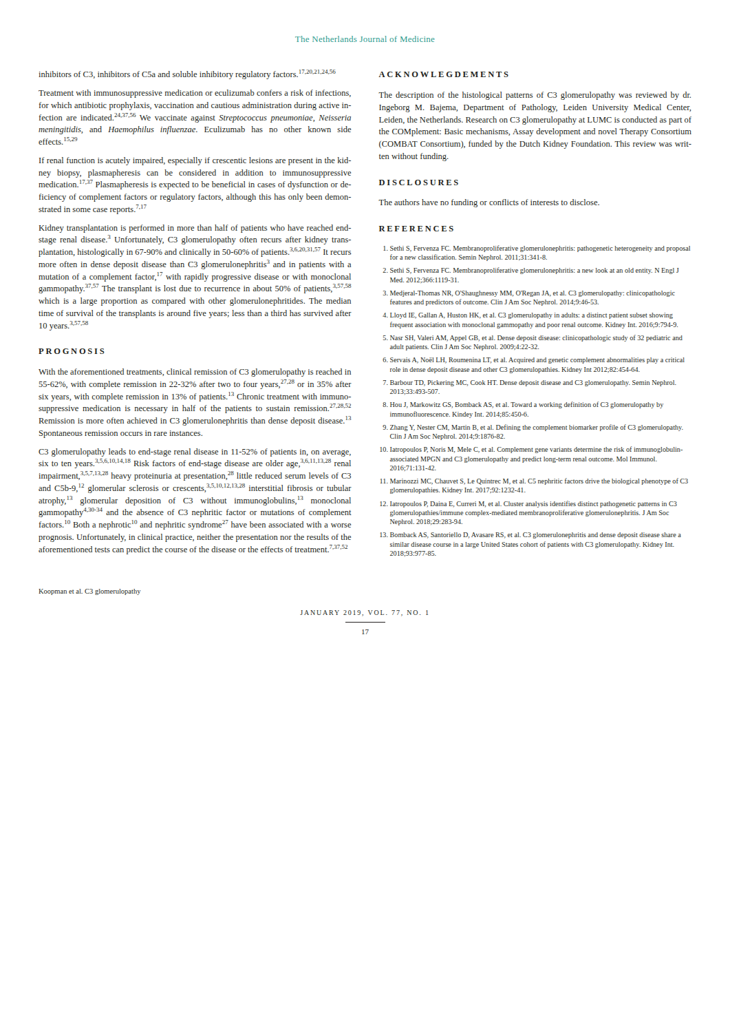The Netherlands Journal of Medicine
inhibitors of C3, inhibitors of C5a and soluble inhibitory regulatory factors.17,20,21,24,56
Treatment with immunosuppressive medication or eculizumab confers a risk of infections, for which antibiotic prophylaxis, vaccination and cautious administration during active infection are indicated.24,37,56 We vaccinate against Streptococcus pneumoniae, Neisseria meningitidis, and Haemophilus influenzae. Eculizumab has no other known side effects.15,29
If renal function is acutely impaired, especially if crescentic lesions are present in the kidney biopsy, plasmapheresis can be considered in addition to immunosuppressive medication.17,37 Plasmapheresis is expected to be beneficial in cases of dysfunction or deficiency of complement factors or regulatory factors, although this has only been demonstrated in some case reports.7,17
Kidney transplantation is performed in more than half of patients who have reached end-stage renal disease.3 Unfortunately, C3 glomerulopathy often recurs after kidney transplantation, histologically in 67-90% and clinically in 50-60% of patients.3,6,20,31,57 It recurs more often in dense deposit disease than C3 glomerulonephritis3 and in patients with a mutation of a complement factor,17 with rapidly progressive disease or with monoclonal gammopathy.37,57 The transplant is lost due to recurrence in about 50% of patients,3,57,58 which is a large proportion as compared with other glomerulonephritides. The median time of survival of the transplants is around five years; less than a third has survived after 10 years.3,57,58
Prognosis
With the aforementioned treatments, clinical remission of C3 glomerulopathy is reached in 55-62%, with complete remission in 22-32% after two to four years,27,28 or in 35% after six years, with complete remission in 13% of patients.13 Chronic treatment with immunosuppressive medication is necessary in half of the patients to sustain remission.27,28,52 Remission is more often achieved in C3 glomerulonephritis than dense deposit disease.13 Spontaneous remission occurs in rare instances.
C3 glomerulopathy leads to end-stage renal disease in 11-52% of patients in, on average, six to ten years.3,5,6,10,14,18 Risk factors of end-stage disease are older age,3,6,11,13,28 renal impairment,3,5,7,13,28 heavy proteinuria at presentation,28 little reduced serum levels of C3 and C5b-9,12 glomerular sclerosis or crescents,3,5,10,12,13,28 interstitial fibrosis or tubular atrophy,13 glomerular deposition of C3 without immunoglobulins,13 monoclonal gammopathy4,30-34 and the absence of C3 nephritic factor or mutations of complement factors.10 Both a nephrotic10 and nephritic syndrome27 have been associated with a worse prognosis. Unfortunately, in clinical practice, neither the presentation nor the results of the aforementioned tests can predict the course of the disease or the effects of treatment.7,37,52
Acknowlegdements
The description of the histological patterns of C3 glomerulopathy was reviewed by dr. Ingeborg M. Bajema, Department of Pathology, Leiden University Medical Center, Leiden, the Netherlands. Research on C3 glomerulopathy at LUMC is conducted as part of the COMplement: Basic mechanisms, Assay development and novel Therapy Consortium (COMBAT Consortium), funded by the Dutch Kidney Foundation. This review was written without funding.
Disclosures
The authors have no funding or conflicts of interests to disclose.
References
Sethi S, Fervenza FC. Membranoproliferative glomerulonephritis: pathogenetic heterogeneity and proposal for a new classification. Semin Nephrol. 2011;31:341-8.
Sethi S, Fervenza FC. Membranoproliferative glomerulonephritis: a new look at an old entity. N Engl J Med. 2012;366:1119-31.
Medjeral-Thomas NR, O'Shaughnessy MM, O'Regan JA, et al. C3 glomerulopathy: clinicopathologic features and predictors of outcome. Clin J Am Soc Nephrol. 2014;9:46-53.
Lloyd IE, Gallan A, Huston HK, et al. C3 glomerulopathy in adults: a distinct patient subset showing frequent association with monoclonal gammopathy and poor renal outcome. Kidney Int. 2016;9:794-9.
Nasr SH, Valeri AM, Appel GB, et al. Dense deposit disease: clinicopathologic study of 32 pediatric and adult patients. Clin J Am Soc Nephrol. 2009;4:22-32.
Servais A, Noël LH, Roumenina LT, et al. Acquired and genetic complement abnormalities play a critical role in dense deposit disease and other C3 glomerulopathies. Kidney Int 2012;82:454-64.
Barbour TD, Pickering MC, Cook HT. Dense deposit disease and C3 glomerulopathy. Semin Nephrol. 2013;33:493-507.
Hou J, Markowitz GS, Bomback AS, et al. Toward a working definition of C3 glomerulopathy by immunofluorescence. Kindey Int. 2014;85:450-6.
Zhang Y, Nester CM, Martin B, et al. Defining the complement biomarker profile of C3 glomerulopathy. Clin J Am Soc Nephrol. 2014;9:1876-82.
Iatropoulos P, Noris M, Mele C, et al. Complement gene variants determine the risk of immunoglobulin-associated MPGN and C3 glomerulopathy and predict long-term renal outcome. Mol Immunol. 2016;71:131-42.
Marinozzi MC, Chauvet S, Le Quintrec M, et al. C5 nephritic factors drive the biological phenotype of C3 glomerulopathies. Kidney Int. 2017;92:1232-41.
Iatropoulos P, Daina E, Curreri M, et al. Cluster analysis identifies distinct pathogenetic patterns in C3 glomerulopathies/immune complex-mediated membranoproliferative glomerulonephritis. J Am Soc Nephrol. 2018;29:283-94.
Bomback AS, Santoriello D, Avasare RS, et al. C3 glomerulonephritis and dense deposit disease share a similar disease course in a large United States cohort of patients with C3 glomerulopathy. Kidney Int. 2018;93:977-85.
Koopman et al. C3 glomerulopathy
JANUARY 2019, VOL. 77, NO. 1
17